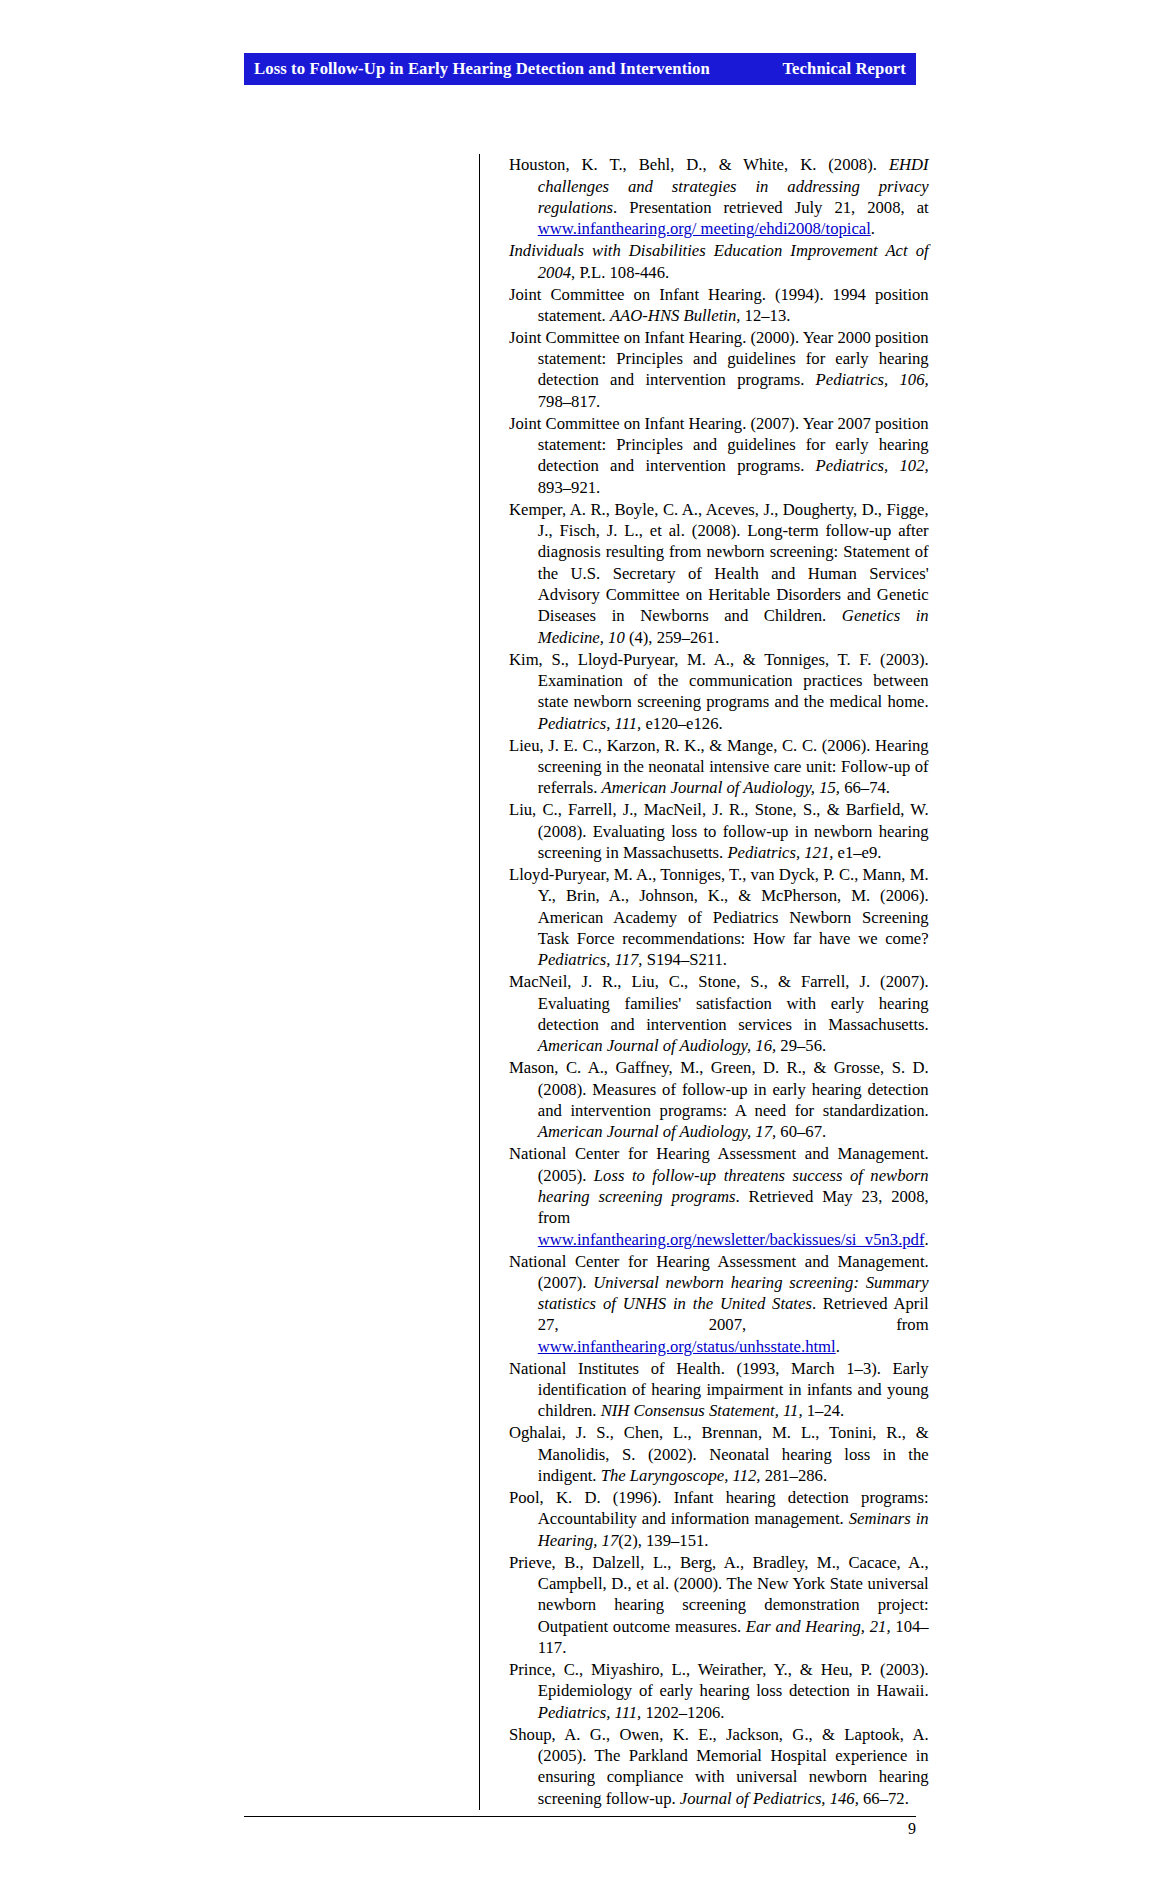Loss to Follow-Up in Early Hearing Detection and Intervention Technical Report
Houston, K. T., Behl, D., & White, K. (2008). EHDI challenges and strategies in addressing privacy regulations. Presentation retrieved July 21, 2008, at www.infanthearing.org/ meeting/ehdi2008/topical.
Individuals with Disabilities Education Improvement Act of 2004, P.L. 108-446.
Joint Committee on Infant Hearing. (1994). 1994 position statement. AAO-HNS Bulletin, 12–13.
Joint Committee on Infant Hearing. (2000). Year 2000 position statement: Principles and guidelines for early hearing detection and intervention programs. Pediatrics, 106, 798–817.
Joint Committee on Infant Hearing. (2007). Year 2007 position statement: Principles and guidelines for early hearing detection and intervention programs. Pediatrics, 102, 893–921.
Kemper, A. R., Boyle, C. A., Aceves, J., Dougherty, D., Figge, J., Fisch, J. L., et al. (2008). Long-term follow-up after diagnosis resulting from newborn screening: Statement of the U.S. Secretary of Health and Human Services' Advisory Committee on Heritable Disorders and Genetic Diseases in Newborns and Children. Genetics in Medicine, 10 (4), 259–261.
Kim, S., Lloyd-Puryear, M. A., & Tonniges, T. F. (2003). Examination of the communication practices between state newborn screening programs and the medical home. Pediatrics, 111, e120–e126.
Lieu, J. E. C., Karzon, R. K., & Mange, C. C. (2006). Hearing screening in the neonatal intensive care unit: Follow-up of referrals. American Journal of Audiology, 15, 66–74.
Liu, C., Farrell, J., MacNeil, J. R., Stone, S., & Barfield, W. (2008). Evaluating loss to follow-up in newborn hearing screening in Massachusetts. Pediatrics, 121, e1–e9.
Lloyd-Puryear, M. A., Tonniges, T., van Dyck, P. C., Mann, M. Y., Brin, A., Johnson, K., & McPherson, M. (2006). American Academy of Pediatrics Newborn Screening Task Force recommendations: How far have we come? Pediatrics, 117, S194–S211.
MacNeil, J. R., Liu, C., Stone, S., & Farrell, J. (2007). Evaluating families' satisfaction with early hearing detection and intervention services in Massachusetts. American Journal of Audiology, 16, 29–56.
Mason, C. A., Gaffney, M., Green, D. R., & Grosse, S. D. (2008). Measures of follow-up in early hearing detection and intervention programs: A need for standardization. American Journal of Audiology, 17, 60–67.
National Center for Hearing Assessment and Management. (2005). Loss to follow-up threatens success of newborn hearing screening programs. Retrieved May 23, 2008, from www.infanthearing.org/newsletter/backissues/si_v5n3.pdf.
National Center for Hearing Assessment and Management. (2007). Universal newborn hearing screening: Summary statistics of UNHS in the United States. Retrieved April 27, 2007, from www.infanthearing.org/status/unhsstate.html.
National Institutes of Health. (1993, March 1–3). Early identification of hearing impairment in infants and young children. NIH Consensus Statement, 11, 1–24.
Oghalai, J. S., Chen, L., Brennan, M. L., Tonini, R., & Manolidis, S. (2002). Neonatal hearing loss in the indigent. The Laryngoscope, 112, 281–286.
Pool, K. D. (1996). Infant hearing detection programs: Accountability and information management. Seminars in Hearing, 17(2), 139–151.
Prieve, B., Dalzell, L., Berg, A., Bradley, M., Cacace, A., Campbell, D., et al. (2000). The New York State universal newborn hearing screening demonstration project: Outpatient outcome measures. Ear and Hearing, 21, 104–117.
Prince, C., Miyashiro, L., Weirather, Y., & Heu, P. (2003). Epidemiology of early hearing loss detection in Hawaii. Pediatrics, 111, 1202–1206.
Shoup, A. G., Owen, K. E., Jackson, G., & Laptook, A. (2005). The Parkland Memorial Hospital experience in ensuring compliance with universal newborn hearing screening follow-up. Journal of Pediatrics, 146, 66–72.
9